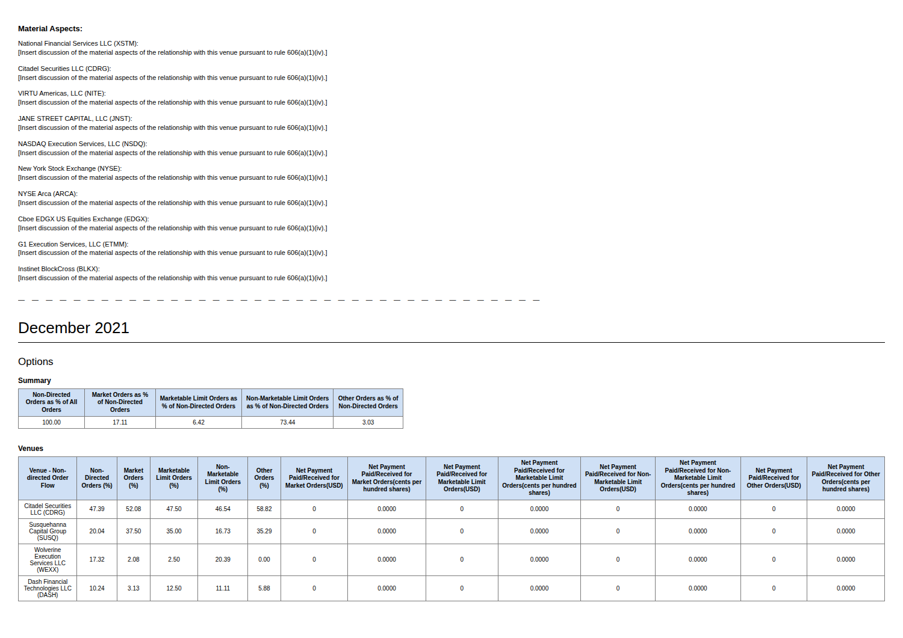Material Aspects:
National Financial Services LLC (XSTM):
[Insert discussion of the material aspects of the relationship with this venue pursuant to rule 606(a)(1)(iv).]
Citadel Securities LLC (CDRG):
[Insert discussion of the material aspects of the relationship with this venue pursuant to rule 606(a)(1)(iv).]
VIRTU Americas, LLC (NITE):
[Insert discussion of the material aspects of the relationship with this venue pursuant to rule 606(a)(1)(iv).]
JANE STREET CAPITAL, LLC (JNST):
[Insert discussion of the material aspects of the relationship with this venue pursuant to rule 606(a)(1)(iv).]
NASDAQ Execution Services, LLC (NSDQ):
[Insert discussion of the material aspects of the relationship with this venue pursuant to rule 606(a)(1)(iv).]
New York Stock Exchange (NYSE):
[Insert discussion of the material aspects of the relationship with this venue pursuant to rule 606(a)(1)(iv).]
NYSE Arca (ARCA):
[Insert discussion of the material aspects of the relationship with this venue pursuant to rule 606(a)(1)(iv).]
Cboe EDGX US Equities Exchange (EDGX):
[Insert discussion of the material aspects of the relationship with this venue pursuant to rule 606(a)(1)(iv).]
G1 Execution Services, LLC (ETMM):
[Insert discussion of the material aspects of the relationship with this venue pursuant to rule 606(a)(1)(iv).]
Instinet BlockCross (BLKX):
[Insert discussion of the material aspects of the relationship with this venue pursuant to rule 606(a)(1)(iv).]
— — — — — — — — — — — — — — — — — — — — — — — — — — — — — — — — — — — — — —
December 2021
Options
Summary
| Non-Directed Orders as % of All Orders | Market Orders as % of Non-Directed Orders | Marketable Limit Orders as % of Non-Directed Orders | Non-Marketable Limit Orders as % of Non-Directed Orders | Other Orders as % of Non-Directed Orders |
| --- | --- | --- | --- | --- |
| 100.00 | 17.11 | 6.42 | 73.44 | 3.03 |
Venues
| Venue - Non-directed Order Flow | Non-Directed Orders (%) | Market Orders (%) | Marketable Limit Orders (%) | Non-Marketable Limit Orders (%) | Other Orders (%) | Net Payment Paid/Received for Market Orders(USD) | Net Payment Paid/Received for Market Orders(cents per hundred shares) | Net Payment Paid/Received for Marketable Limit Orders(USD) | Net Payment Paid/Received for Marketable Limit Orders(cents per hundred shares) | Net Payment Paid/Received for Non-Marketable Limit Orders(USD) | Net Payment Paid/Received for Non-Marketable Limit Orders(cents per hundred shares) | Net Payment Paid/Received for Other Orders(USD) | Net Payment Paid/Received for Other Orders(cents per hundred shares) |
| --- | --- | --- | --- | --- | --- | --- | --- | --- | --- | --- | --- | --- | --- |
| Citadel Securities LLC (CDRG) | 47.39 | 52.08 | 47.50 | 46.54 | 58.82 | 0 | 0.0000 | 0 | 0.0000 | 0 | 0.0000 | 0 | 0.0000 |
| Susquehanna Capital Group (SUSQ) | 20.04 | 37.50 | 35.00 | 16.73 | 35.29 | 0 | 0.0000 | 0 | 0.0000 | 0 | 0.0000 | 0 | 0.0000 |
| Wolverine Execution Services LLC (WEXX) | 17.32 | 2.08 | 2.50 | 20.39 | 0.00 | 0 | 0.0000 | 0 | 0.0000 | 0 | 0.0000 | 0 | 0.0000 |
| Dash Financial Technologies LLC (DASH) | 10.24 | 3.13 | 12.50 | 11.11 | 5.88 | 0 | 0.0000 | 0 | 0.0000 | 0 | 0.0000 | 0 | 0.0000 |